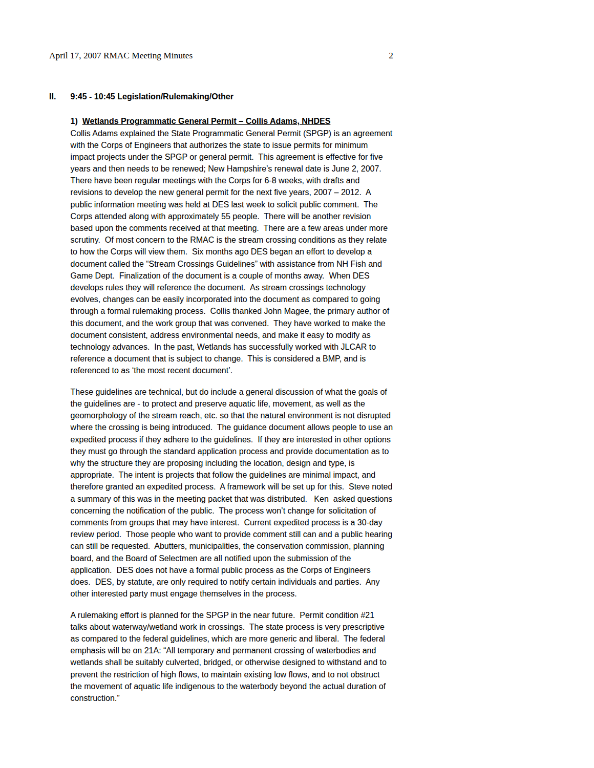April 17, 2007 RMAC Meeting Minutes 2
II. 9:45 - 10:45 Legislation/Rulemaking/Other
1) Wetlands Programmatic General Permit – Collis Adams, NHDES
Collis Adams explained the State Programmatic General Permit (SPGP) is an agreement with the Corps of Engineers that authorizes the state to issue permits for minimum impact projects under the SPGP or general permit. This agreement is effective for five years and then needs to be renewed; New Hampshire’s renewal date is June 2, 2007. There have been regular meetings with the Corps for 6-8 weeks, with drafts and revisions to develop the new general permit for the next five years, 2007 – 2012. A public information meeting was held at DES last week to solicit public comment. The Corps attended along with approximately 55 people. There will be another revision based upon the comments received at that meeting. There are a few areas under more scrutiny. Of most concern to the RMAC is the stream crossing conditions as they relate to how the Corps will view them. Six months ago DES began an effort to develop a document called the “Stream Crossings Guidelines” with assistance from NH Fish and Game Dept. Finalization of the document is a couple of months away. When DES develops rules they will reference the document. As stream crossings technology evolves, changes can be easily incorporated into the document as compared to going through a formal rulemaking process. Collis thanked John Magee, the primary author of this document, and the work group that was convened. They have worked to make the document consistent, address environmental needs, and make it easy to modify as technology advances. In the past, Wetlands has successfully worked with JLCAR to reference a document that is subject to change. This is considered a BMP, and is referenced to as ‘the most recent document’.
These guidelines are technical, but do include a general discussion of what the goals of the guidelines are - to protect and preserve aquatic life, movement, as well as the geomorphology of the stream reach, etc. so that the natural environment is not disrupted where the crossing is being introduced. The guidance document allows people to use an expedited process if they adhere to the guidelines. If they are interested in other options they must go through the standard application process and provide documentation as to why the structure they are proposing including the location, design and type, is appropriate. The intent is projects that follow the guidelines are minimal impact, and therefore granted an expedited process. A framework will be set up for this. Steve noted a summary of this was in the meeting packet that was distributed. Ken asked questions concerning the notification of the public. The process won’t change for solicitation of comments from groups that may have interest. Current expedited process is a 30-day review period. Those people who want to provide comment still can and a public hearing can still be requested. Abutters, municipalities, the conservation commission, planning board, and the Board of Selectmen are all notified upon the submission of the application. DES does not have a formal public process as the Corps of Engineers does. DES, by statute, are only required to notify certain individuals and parties. Any other interested party must engage themselves in the process.
A rulemaking effort is planned for the SPGP in the near future. Permit condition #21 talks about waterway/wetland work in crossings. The state process is very prescriptive as compared to the federal guidelines, which are more generic and liberal. The federal emphasis will be on 21A: “All temporary and permanent crossing of waterbodies and wetlands shall be suitably culverted, bridged, or otherwise designed to withstand and to prevent the restriction of high flows, to maintain existing low flows, and to not obstruct the movement of aquatic life indigenous to the waterbody beyond the actual duration of construction.”